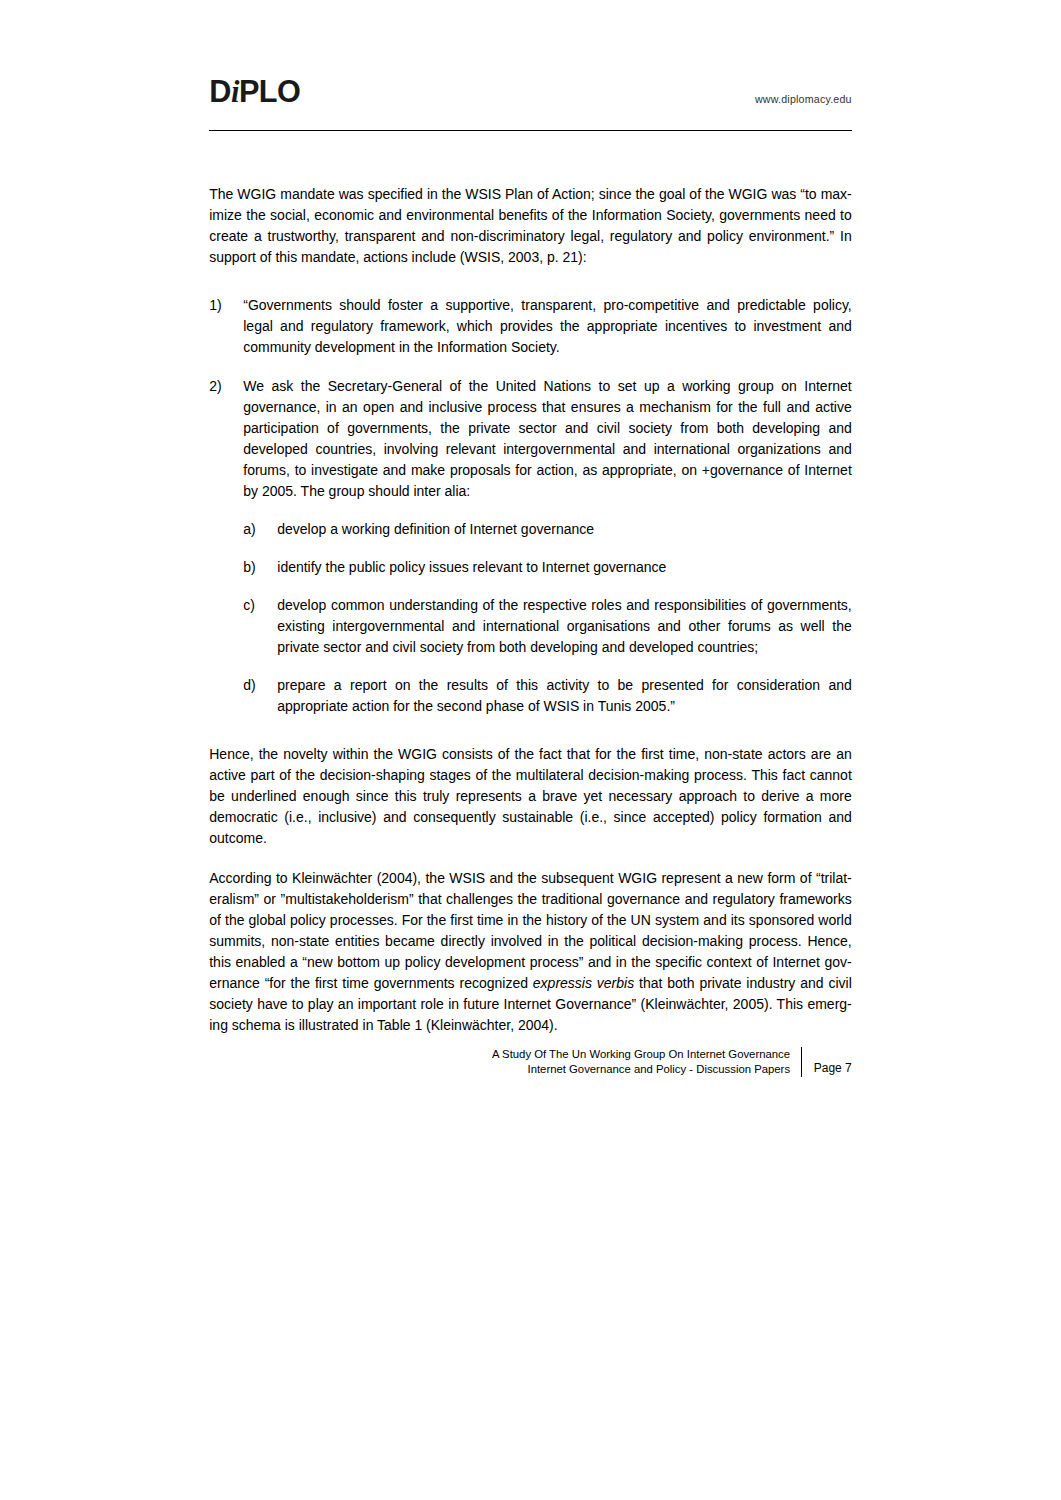Di PLO
www.diplomacy.edu
The WGIG mandate was specified in the WSIS Plan of Action; since the goal of the WGIG was “to maximize the social, economic and environmental benefits of the Information Society, governments need to create a trustworthy, transparent and non-discriminatory legal, regulatory and policy environment.” In support of this mandate, actions include (WSIS, 2003, p. 21):
“Governments should foster a supportive, transparent, pro-competitive and predictable policy, legal and regulatory framework, which provides the appropriate incentives to investment and community development in the Information Society.
We ask the Secretary-General of the United Nations to set up a working group on Internet governance, in an open and inclusive process that ensures a mechanism for the full and active participation of governments, the private sector and civil society from both developing and developed countries, involving relevant intergovernmental and international organizations and forums, to investigate and make proposals for action, as appropriate, on +governance of Internet by 2005. The group should inter alia:
develop a working definition of Internet governance
identify the public policy issues relevant to Internet governance
develop common understanding of the respective roles and responsibilities of governments, existing intergovernmental and international organisations and other forums as well the private sector and civil society from both developing and developed countries;
prepare a report on the results of this activity to be presented for consideration and appropriate action for the second phase of WSIS in Tunis 2005.”
Hence, the novelty within the WGIG consists of the fact that for the first time, non-state actors are an active part of the decision-shaping stages of the multilateral decision-making process. This fact cannot be underlined enough since this truly represents a brave yet necessary approach to derive a more democratic (i.e., inclusive) and consequently sustainable (i.e., since accepted) policy formation and outcome.
According to Kleinwächter (2004), the WSIS and the subsequent WGIG represent a new form of “trilateralism” or ”multistakeholderism” that challenges the traditional governance and regulatory frameworks of the global policy processes. For the first time in the history of the UN system and its sponsored world summits, non-state entities became directly involved in the political decision-making process. Hence, this enabled a “new bottom up policy development process” and in the specific context of Internet governance “for the first time governments recognized expressis verbis that both private industry and civil society have to play an important role in future Internet Governance” (Kleinwächter, 2005). This emerging schema is illustrated in Table 1 (Kleinwächter, 2004).
A Study Of The Un Working Group On Internet Governance
Internet Governance and Policy - Discussion Papers
Page 7